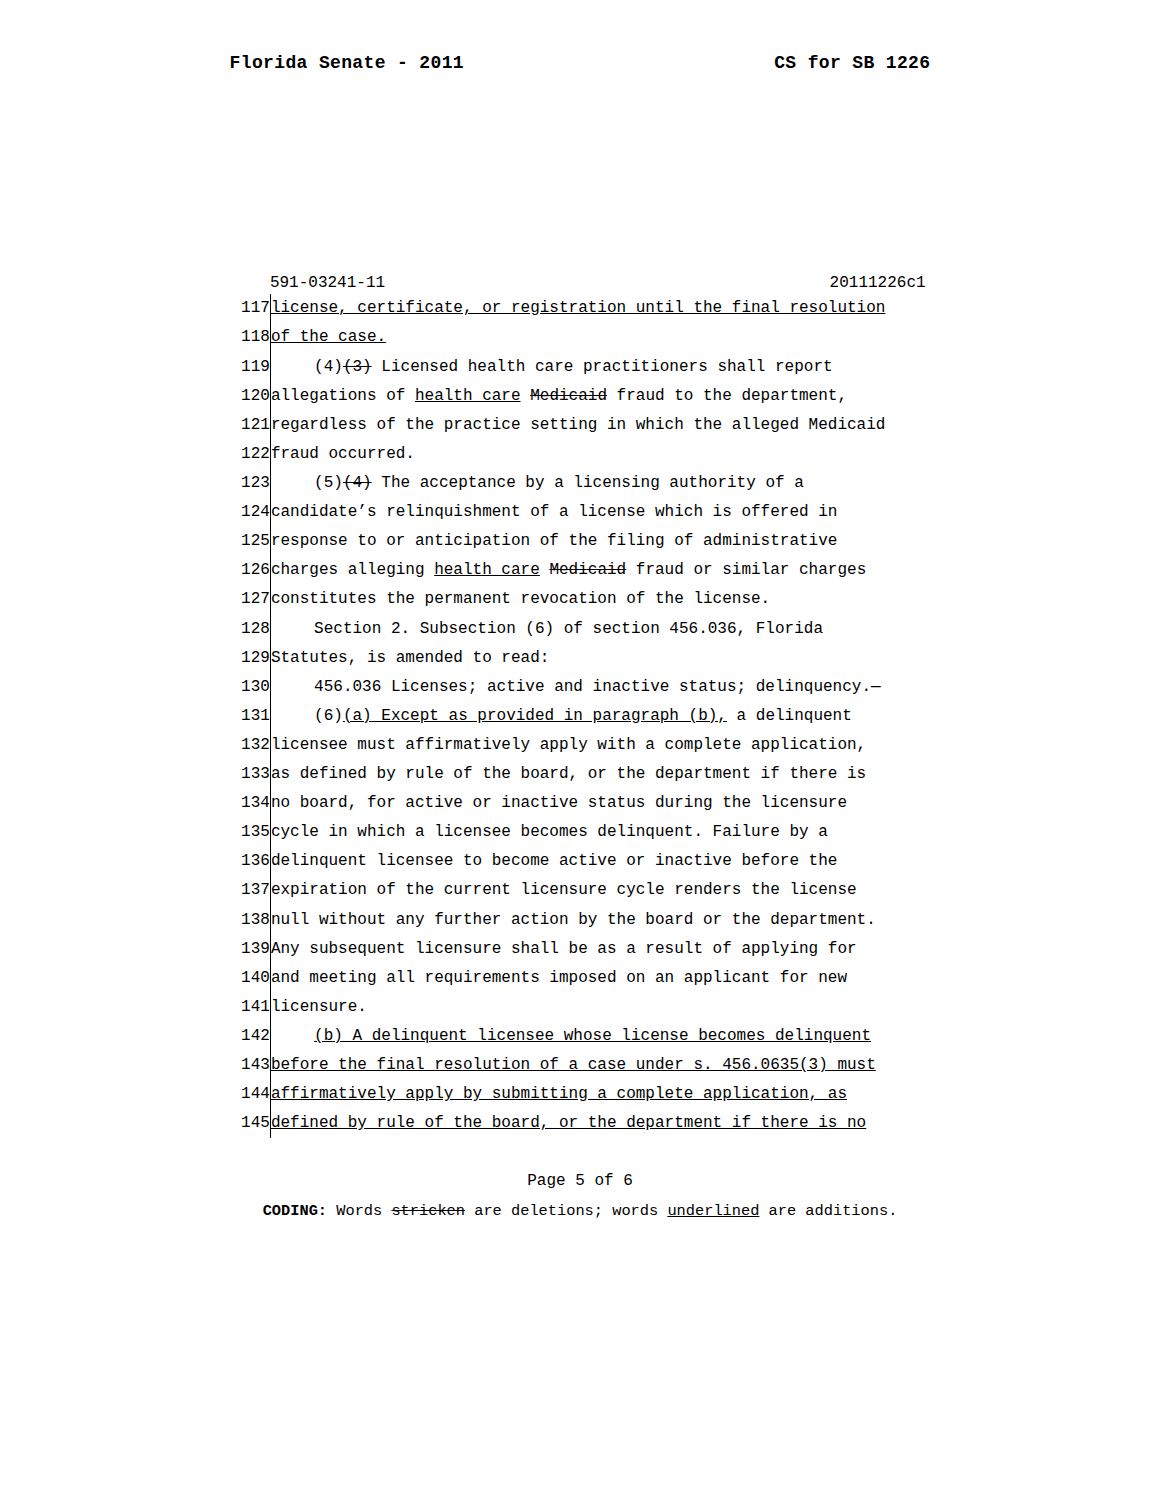Florida Senate - 2011 CS for SB 1226
591-03241-11 20111226c1
| 117 | license, certificate, or registration until the final resolution |
| 118 | of the case. |
| 119 | (4) (3) Licensed health care practitioners shall report |
| 120 | allegations of health care Medicaid fraud to the department, |
| 121 | regardless of the practice setting in which the alleged Medicaid |
| 122 | fraud occurred. |
| 123 | (5) (4) The acceptance by a licensing authority of a |
| 124 | candidate’s relinquishment of a license which is offered in |
| 125 | response to or anticipation of the filing of administrative |
| 126 | charges alleging health care Medicaid fraud or similar charges |
| 127 | constitutes the permanent revocation of the license. |
| 128 | Section 2. Subsection (6) of section 456.036, Florida |
| 129 | Statutes, is amended to read: |
| 130 | 456.036 Licenses; active and inactive status; delinquency.— |
| 131 | (6) (a) Except as provided in paragraph (b), a delinquent |
| 132 | licensee must affirmatively apply with a complete application, |
| 133 | as defined by rule of the board, or the department if there is |
| 134 | no board, for active or inactive status during the licensure |
| 135 | cycle in which a licensee becomes delinquent. Failure by a |
| 136 | delinquent licensee to become active or inactive before the |
| 137 | expiration of the current licensure cycle renders the license |
| 138 | null without any further action by the board or the department. |
| 139 | Any subsequent licensure shall be as a result of applying for |
| 140 | and meeting all requirements imposed on an applicant for new |
| 141 | licensure. |
| 142 | (b) A delinquent licensee whose license becomes delinquent |
| 143 | before the final resolution of a case under s. 456.0635(3) must |
| 144 | affirmatively apply by submitting a complete application, as |
| 145 | defined by rule of the board, or the department if there is no |
Page 5 of 6
CODING: Words stricken are deletions; words underlined are additions.